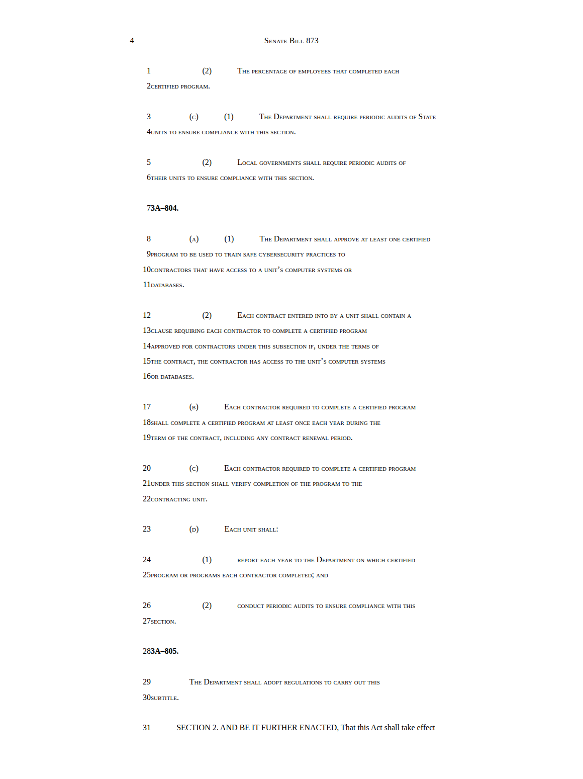4
Senate Bill 873
| 1 | (2) The percentage of employees that completed each |
| 2 | certified program. |
| 3 | (c) (1) The Department shall require periodic audits of State |
| 4 | units to ensure compliance with this section. |
| 5 | (2) Local governments shall require periodic audits of |
| 6 | their units to ensure compliance with this section. |
| 7 | 3A–804. |
| 8 | (a) (1) The Department shall approve at least one certified |
| 9 | program to be used to train safe cybersecurity practices to |
| 10 | contractors that have access to a unit’s computer systems or |
| 11 | databases. |
| 12 | (2) Each contract entered into by a unit shall contain a |
| 13 | clause requiring each contractor to complete a certified program |
| 14 | approved for contractors under this subsection if, under the terms of |
| 15 | the contract, the contractor has access to the unit’s computer systems |
| 16 | or databases. |
| 17 | (b) Each contractor required to complete a certified program |
| 18 | shall complete a certified program at least once each year during the |
| 19 | term of the contract, including any contract renewal period. |
| 20 | (c) Each contractor required to complete a certified program |
| 21 | under this section shall verify completion of the program to the |
| 22 | contracting unit. |
| 23 | (d) Each unit shall: |
| 24 | (1) report each year to the Department on which certified |
| 25 | program or programs each contractor completed; and |
| 26 | (2) conduct periodic audits to ensure compliance with this |
| 27 | section. |
| 28 | 3A–805. |
| 29 | The Department shall adopt regulations to carry out this |
| 30 | subtitle. |
| 31 | SECTION 2. AND BE IT FURTHER ENACTED, That this Act shall take effect |